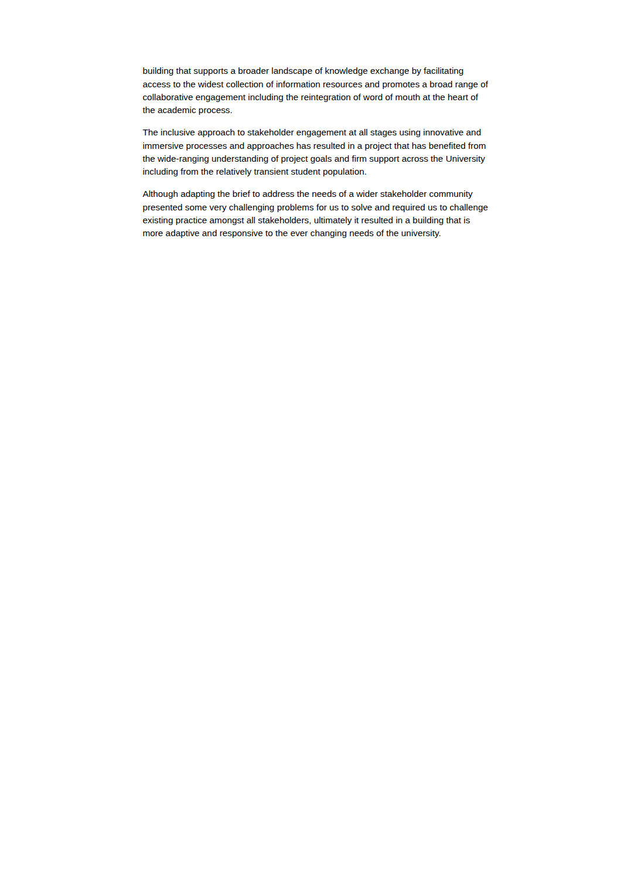building that supports a broader landscape of knowledge exchange by facilitating access to the widest collection of information resources and promotes a broad range of collaborative engagement including the reintegration of word of mouth at the heart of the academic process.
The inclusive approach to stakeholder engagement at all stages using innovative and immersive processes and approaches has resulted in a project that has benefited from the wide-ranging understanding of project goals and firm support across the University including from the relatively transient student population.
Although adapting the brief to address the needs of a wider stakeholder community presented some very challenging problems for us to solve and required us to challenge existing practice amongst all stakeholders, ultimately it resulted in a building that is more adaptive and responsive to the ever changing needs of the university.